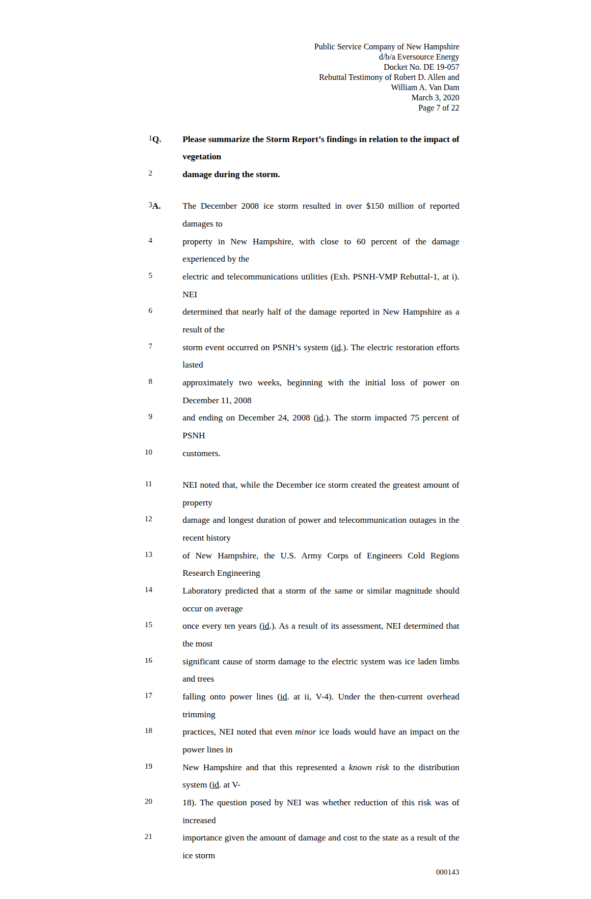Public Service Company of New Hampshire
d/b/a Eversource Energy
Docket No. DE 19-057
Rebuttal Testimony of Robert D. Allen and
William A. Van Dam
March 3, 2020
Page 7 of 22
| 1 | Q. | Please summarize the Storm Report’s findings in relation to the impact of vegetation |
| 2 | | damage during the storm. |
| 3 | A. | The December 2008 ice storm resulted in over $150 million of reported damages to |
| 4 | | property in New Hampshire, with close to 60 percent of the damage experienced by the |
| 5 | | electric and telecommunications utilities (Exh. PSNH-VMP Rebuttal-1, at i). NEI |
| 6 | | determined that nearly half of the damage reported in New Hampshire as a result of the |
| 7 | | storm event occurred on PSNH’s system ( id .). The electric restoration efforts lasted |
| 8 | | approximately two weeks, beginning with the initial loss of power on December 11, 2008 |
| 9 | | and ending on December 24, 2008 ( id .). The storm impacted 75 percent of PSNH |
| 10 | | customers. |
| 11 | | NEI noted that, while the December ice storm created the greatest amount of property |
| 12 | | damage and longest duration of power and telecommunication outages in the recent history |
| 13 | | of New Hampshire, the U.S. Army Corps of Engineers Cold Regions Research Engineering |
| 14 | | Laboratory predicted that a storm of the same or similar magnitude should occur on average |
| 15 | | once every ten years ( id .). As a result of its assessment, NEI determined that the most |
| 16 | | significant cause of storm damage to the electric system was ice laden limbs and trees |
| 17 | | falling onto power lines ( id . at ii, V-4). Under the then-current overhead trimming |
| 18 | | practices, NEI noted that even minor ice loads would have an impact on the power lines in |
| 19 | | New Hampshire and that this represented a known risk to the distribution system ( id . at V- |
| 20 | | 18). The question posed by NEI was whether reduction of this risk was of increased |
| 21 | | importance given the amount of damage and cost to the state as a result of the ice storm |
000143